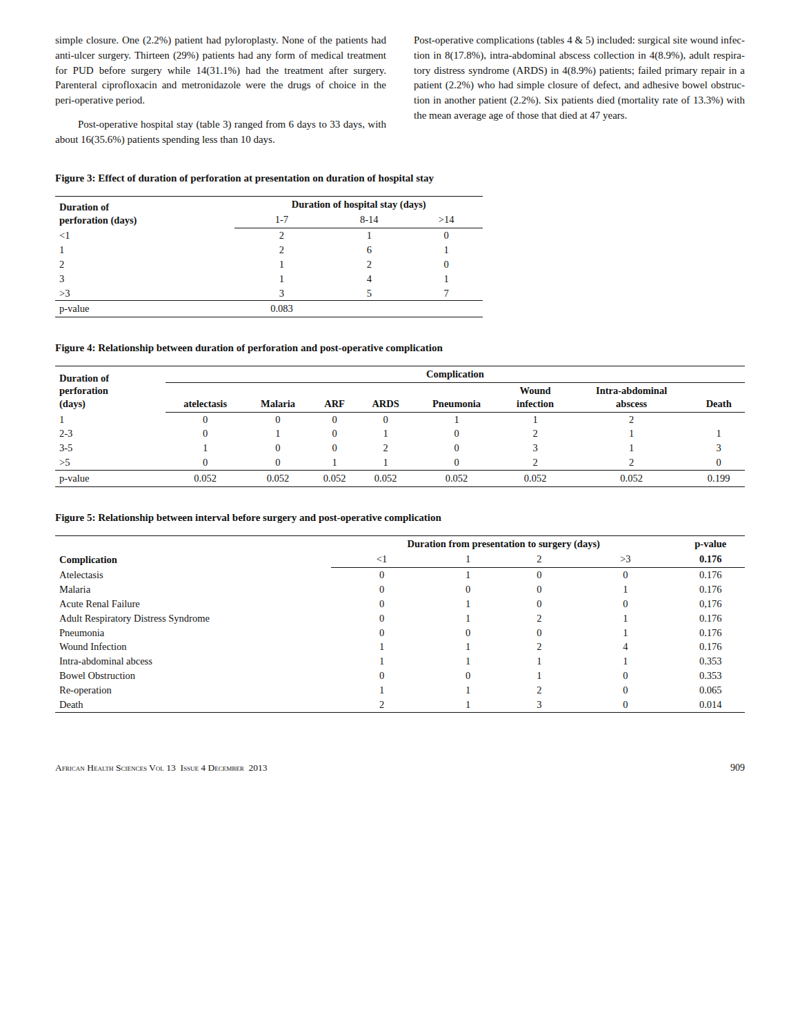simple closure. One (2.2%) patient had pyloroplasty. None of the patients had anti-ulcer surgery. Thirteen (29%) patients had any form of medical treatment for PUD before surgery while 14(31.1%) had the treatment after surgery. Parenteral ciprofloxacin and metronidazole were the drugs of choice in the peri-operative period.
Post-operative hospital stay (table 3) ranged from 6 days to 33 days, with about 16(35.6%) patients spending less than 10 days.
Post-operative complications (tables 4 & 5) included: surgical site wound infection in 8(17.8%), intra-abdominal abscess collection in 4(8.9%), adult respiratory distress syndrome (ARDS) in 4(8.9%) patients; failed primary repair in a patient (2.2%) who had simple closure of defect, and adhesive bowel obstruction in another patient (2.2%). Six patients died (mortality rate of 13.3%) with the mean average age of those that died at 47 years.
Figure 3: Effect of duration of perforation at presentation on duration of hospital stay
| Duration of perforation (days) | Duration of hospital stay (days) |
| 1-7 | 8-14 | >14 |
| <1 | 2 | 1 | 0 |
| 1 | 2 | 6 | 1 |
| 2 | 1 | 2 | 0 |
| 3 | 1 | 4 | 1 |
| >3 | 3 | 5 | 7 |
| p-value | 0.083 | | |
Figure 4: Relationship between duration of perforation and post-operative complication
| Duration of perforation (days) | Complication |
| atelectasis | Malaria | ARF | ARDS | Pneumonia | Wound infection | Intra-abdominal abscess | Death |
| 1 | 0 | 0 | 0 | 0 | 1 | 1 | 2 | |
| 2-3 | 0 | 1 | 0 | 1 | 0 | 2 | 1 | 1 |
| 3-5 | 1 | 0 | 0 | 2 | 0 | 3 | 1 | 3 |
| >5 | 0 | 0 | 1 | 1 | 0 | 2 | 2 | 0 |
| p-value | 0.052 | 0.052 | 0.052 | 0.052 | 0.052 | 0.052 | 0.052 | 0.199 |
Figure 5: Relationship between interval before surgery and post-operative complication
| Complication | Duration from presentation to surgery (days) | p-value |
| <1 | 1 | 2 | >3 | 0.176 |
| Atelectasis | 0 | 1 | 0 | 0 | 0.176 |
| Malaria | 0 | 0 | 0 | 1 | 0.176 |
| Acute Renal Failure | 0 | 1 | 0 | 0 | 0,176 |
| Adult Respiratory Distress Syndrome | 0 | 1 | 2 | 1 | 0.176 |
| Pneumonia | 0 | 0 | 0 | 1 | 0.176 |
| Wound Infection | 1 | 1 | 2 | 4 | 0.176 |
| Intra-abdominal abcess | 1 | 1 | 1 | 1 | 0.353 |
| Bowel Obstruction | 0 | 0 | 1 | 0 | 0.353 |
| Re-operation | 1 | 1 | 2 | 0 | 0.065 |
| Death | 2 | 1 | 3 | 0 | 0.014 |
African Health Sciences Vol 13 Issue 4 December 2013
909